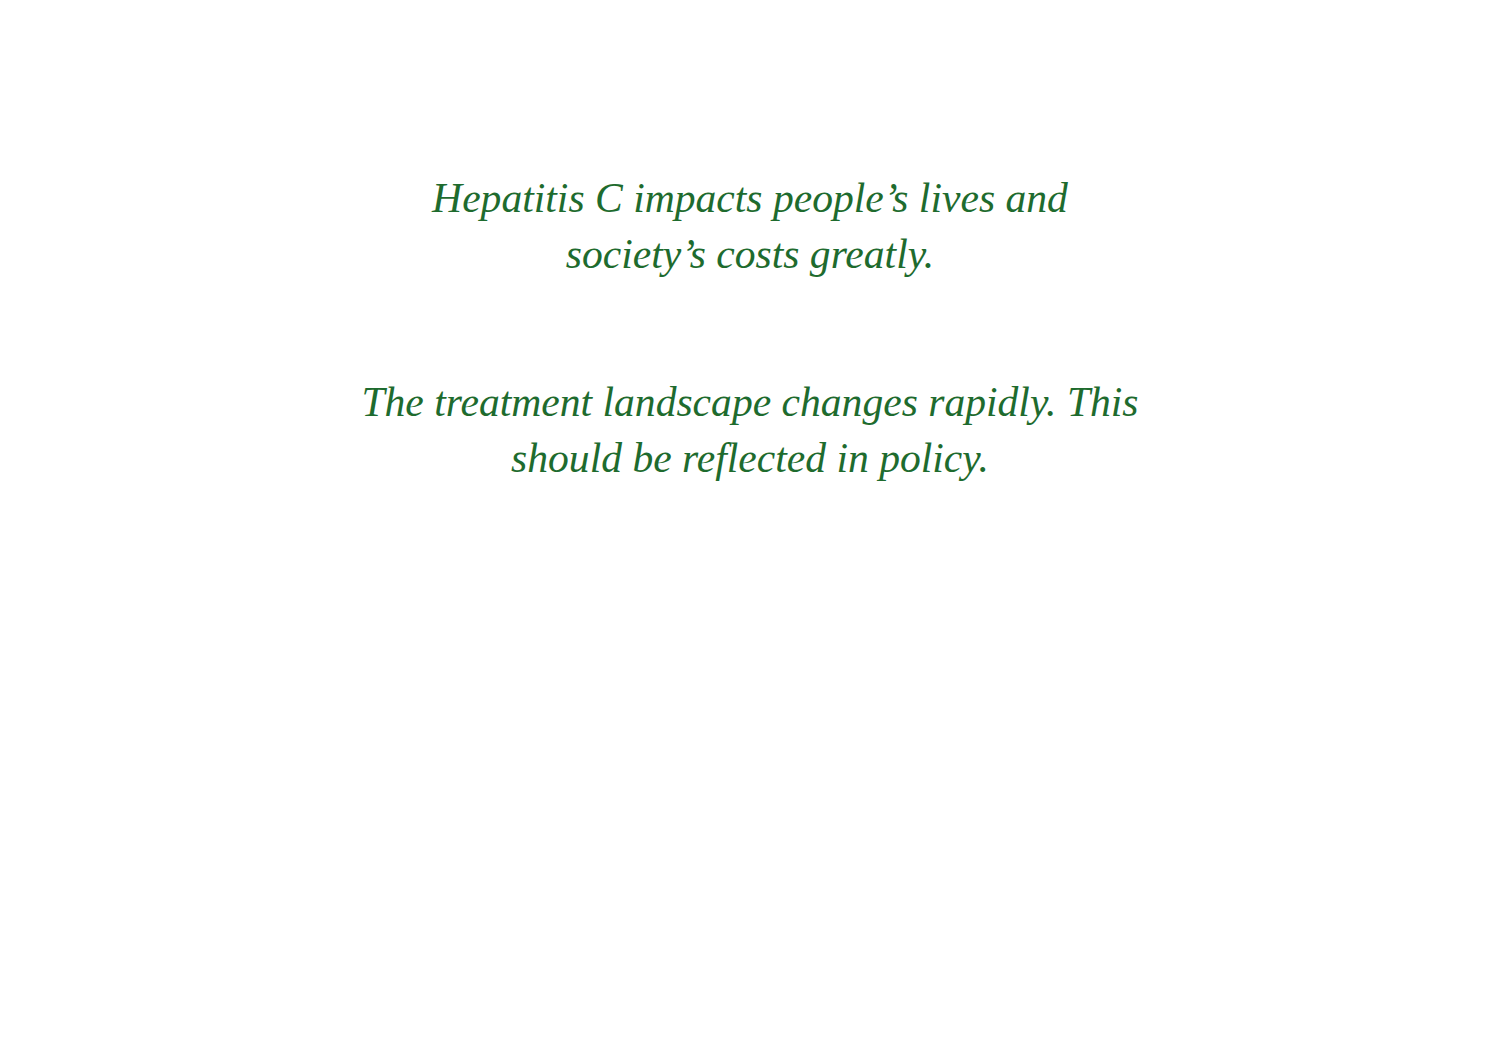Hepatitis C impacts people’s lives and society’s costs greatly.
The treatment landscape changes rapidly. This should be reflected in policy.